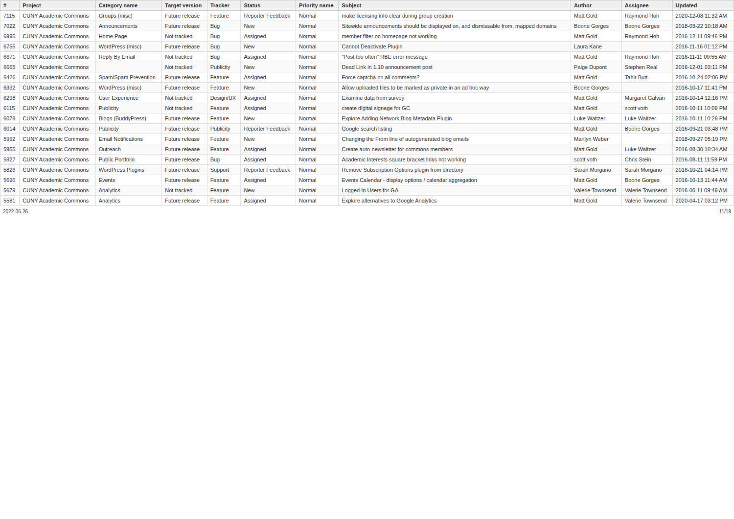| # | Project | Category name | Target version | Tracker | Status | Priority name | Subject | Author | Assignee | Updated |
| --- | --- | --- | --- | --- | --- | --- | --- | --- | --- | --- |
| 7115 | CUNY Academic Commons | Groups (misc) | Future release | Feature | Reporter Feedback | Normal | make licensing info clear during group creation | Matt Gold | Raymond Hoh | 2020-12-08 11:32 AM |
| 7022 | CUNY Academic Commons | Announcements | Future release | Bug | New | Normal | Sitewide announcements should be displayed on, and dismissable from, mapped domains | Boone Gorges | Boone Gorges | 2018-03-22 10:18 AM |
| 6995 | CUNY Academic Commons | Home Page | Not tracked | Bug | Assigned | Normal | member filter on homepage not working | Matt Gold | Raymond Hoh | 2016-12-11 09:46 PM |
| 6755 | CUNY Academic Commons | WordPress (misc) | Future release | Bug | New | Normal | Cannot Deactivate Plugin | Laura Kane | | 2016-11-16 01:12 PM |
| 6671 | CUNY Academic Commons | Reply By Email | Not tracked | Bug | Assigned | Normal | "Post too often" RBE error message | Matt Gold | Raymond Hoh | 2016-11-11 09:55 AM |
| 6665 | CUNY Academic Commons | | Not tracked | Publicity | New | Normal | Dead Link in 1.10 announcement post | Paige Dupont | Stephen Real | 2016-12-01 03:11 PM |
| 6426 | CUNY Academic Commons | Spam/Spam Prevention | Future release | Feature | Assigned | Normal | Force captcha on all comments? | Matt Gold | Tahir Butt | 2016-10-24 02:06 PM |
| 6332 | CUNY Academic Commons | WordPress (misc) | Future release | Feature | New | Normal | Allow uploaded files to be marked as private in an ad hoc way | Boone Gorges | | 2016-10-17 11:41 PM |
| 6298 | CUNY Academic Commons | User Experience | Not tracked | Design/UX | Assigned | Normal | Examine data from survey | Matt Gold | Margaret Galvan | 2016-10-14 12:16 PM |
| 6115 | CUNY Academic Commons | Publicity | Not tracked | Feature | Assigned | Normal | create digital signage for GC | Matt Gold | scott voth | 2016-10-11 10:09 PM |
| 6078 | CUNY Academic Commons | Blogs (BuddyPress) | Future release | Feature | New | Normal | Explore Adding Network Blog Metadata Plugin | Luke Waltzer | Luke Waltzer | 2016-10-11 10:29 PM |
| 6014 | CUNY Academic Commons | Publicity | Future release | Publicity | Reporter Feedback | Normal | Google search listing | Matt Gold | Boone Gorges | 2016-09-21 03:48 PM |
| 5992 | CUNY Academic Commons | Email Notifications | Future release | Feature | New | Normal | Changing the From line of autogenerated blog emails | Marilyn Weber | | 2018-09-27 05:19 PM |
| 5955 | CUNY Academic Commons | Outreach | Future release | Feature | Assigned | Normal | Create auto-newsletter for commons members | Matt Gold | Luke Waltzer | 2016-08-30 10:34 AM |
| 5827 | CUNY Academic Commons | Public Portfolio | Future release | Bug | Assigned | Normal | Academic Interests square bracket links not working | scott voth | Chris Stein | 2016-08-11 11:59 PM |
| 5826 | CUNY Academic Commons | WordPress Plugins | Future release | Support | Reporter Feedback | Normal | Remove Subscription Options plugin from directory | Sarah Morgano | Sarah Morgano | 2016-10-21 04:14 PM |
| 5696 | CUNY Academic Commons | Events | Future release | Feature | Assigned | Normal | Events Calendar - display options / calendar aggregation | Matt Gold | Boone Gorges | 2016-10-13 11:44 AM |
| 5679 | CUNY Academic Commons | Analytics | Not tracked | Feature | New | Normal | Logged In Users for GA | Valerie Townsend | Valerie Townsend | 2016-06-11 09:49 AM |
| 5581 | CUNY Academic Commons | Analytics | Future release | Feature | Assigned | Normal | Explore alternatives to Google Analytics | Matt Gold | Valerie Townsend | 2020-04-17 03:12 PM |
2022-06-26 11/19